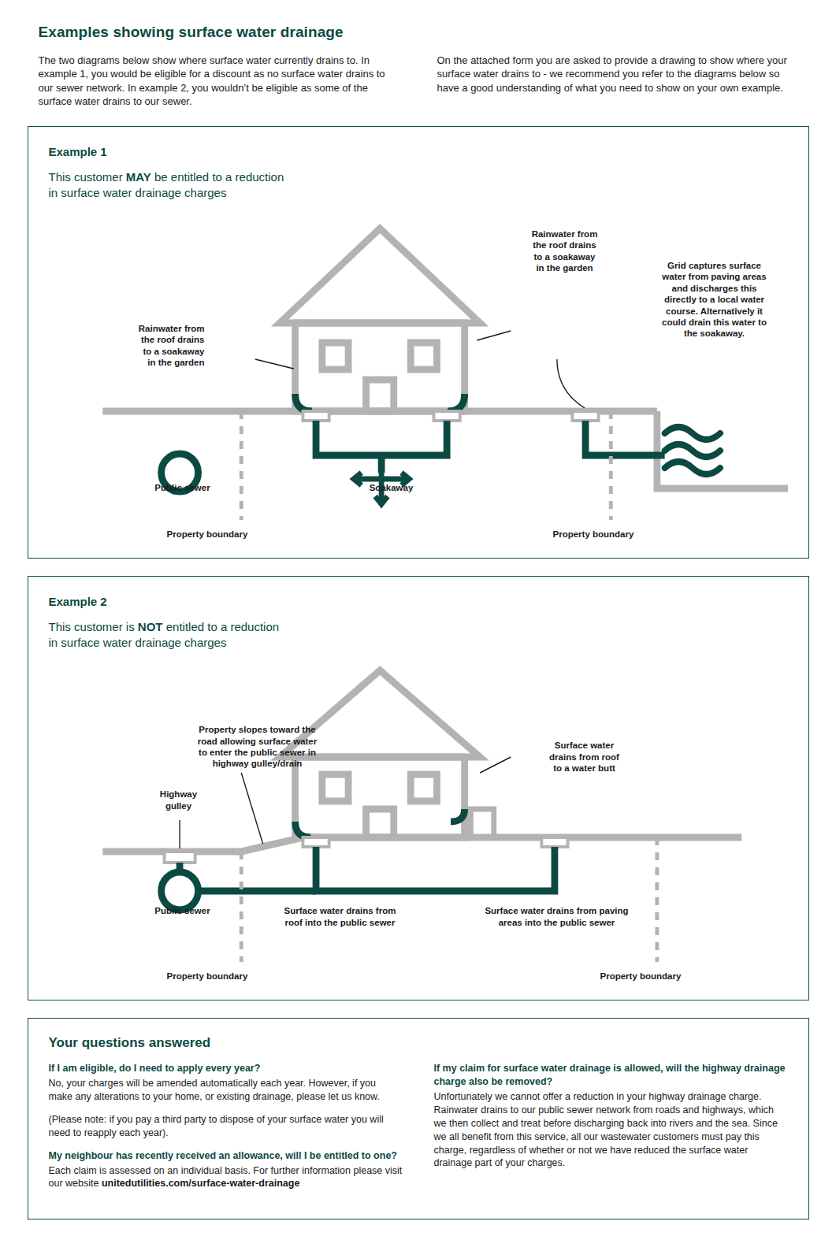Examples showing surface water drainage
The two diagrams below show where surface water currently drains to. In example 1, you would be eligible for a discount as no surface water drains to our sewer network. In example 2, you wouldn’t be eligible as some of the surface water drains to our sewer.
On the attached form you are asked to provide a drawing to show where your surface water drains to - we recommend you refer to the diagrams below so have a good understanding of what you need to show on your own example.
Example 1
This customer MAY be entitled to a reduction in surface water drainage charges
Rainwater from
the roof drains
to a soakaway
in the garden
Rainwater from
the roof drains
to a soakaway
in the garden
Grid captures surface
water from paving areas
and discharges this
directly to a local water
course. Alternatively it
could drain this water to
the soakaway.
Public sewer
Soakaway
Property boundary
Property boundary
Example 2
This customer is NOT entitled to a reduction in surface water drainage charges
Property slopes toward the
road allowing surface water
to enter the public sewer in
highway gulley/drain
Highway
gulley
Surface water
drains from roof
to a water butt
Public sewer
Surface water drains from
roof into the public sewer
Surface water drains from paving
areas into the public sewer
Property boundary
Property boundary
Your questions answered
If I am eligible, do I need to apply every year?
No, your charges will be amended automatically each year. However, if you make any alterations to your home, or existing drainage, please let us know.
(Please note: if you pay a third party to dispose of your surface water you will need to reapply each year).
My neighbour has recently received an allowance, will I be entitled to one?
Each claim is assessed on an individual basis. For further information please visit our website unitedutilities.com/surface-water-drainage
If my claim for surface water drainage is allowed, will the highway drainage charge also be removed?
Unfortunately we cannot offer a reduction in your highway drainage charge. Rainwater drains to our public sewer network from roads and highways, which we then collect and treat before discharging back into rivers and the sea. Since we all benefit from this service, all our wastewater customers must pay this charge, regardless of whether or not we have reduced the surface water drainage part of your charges.